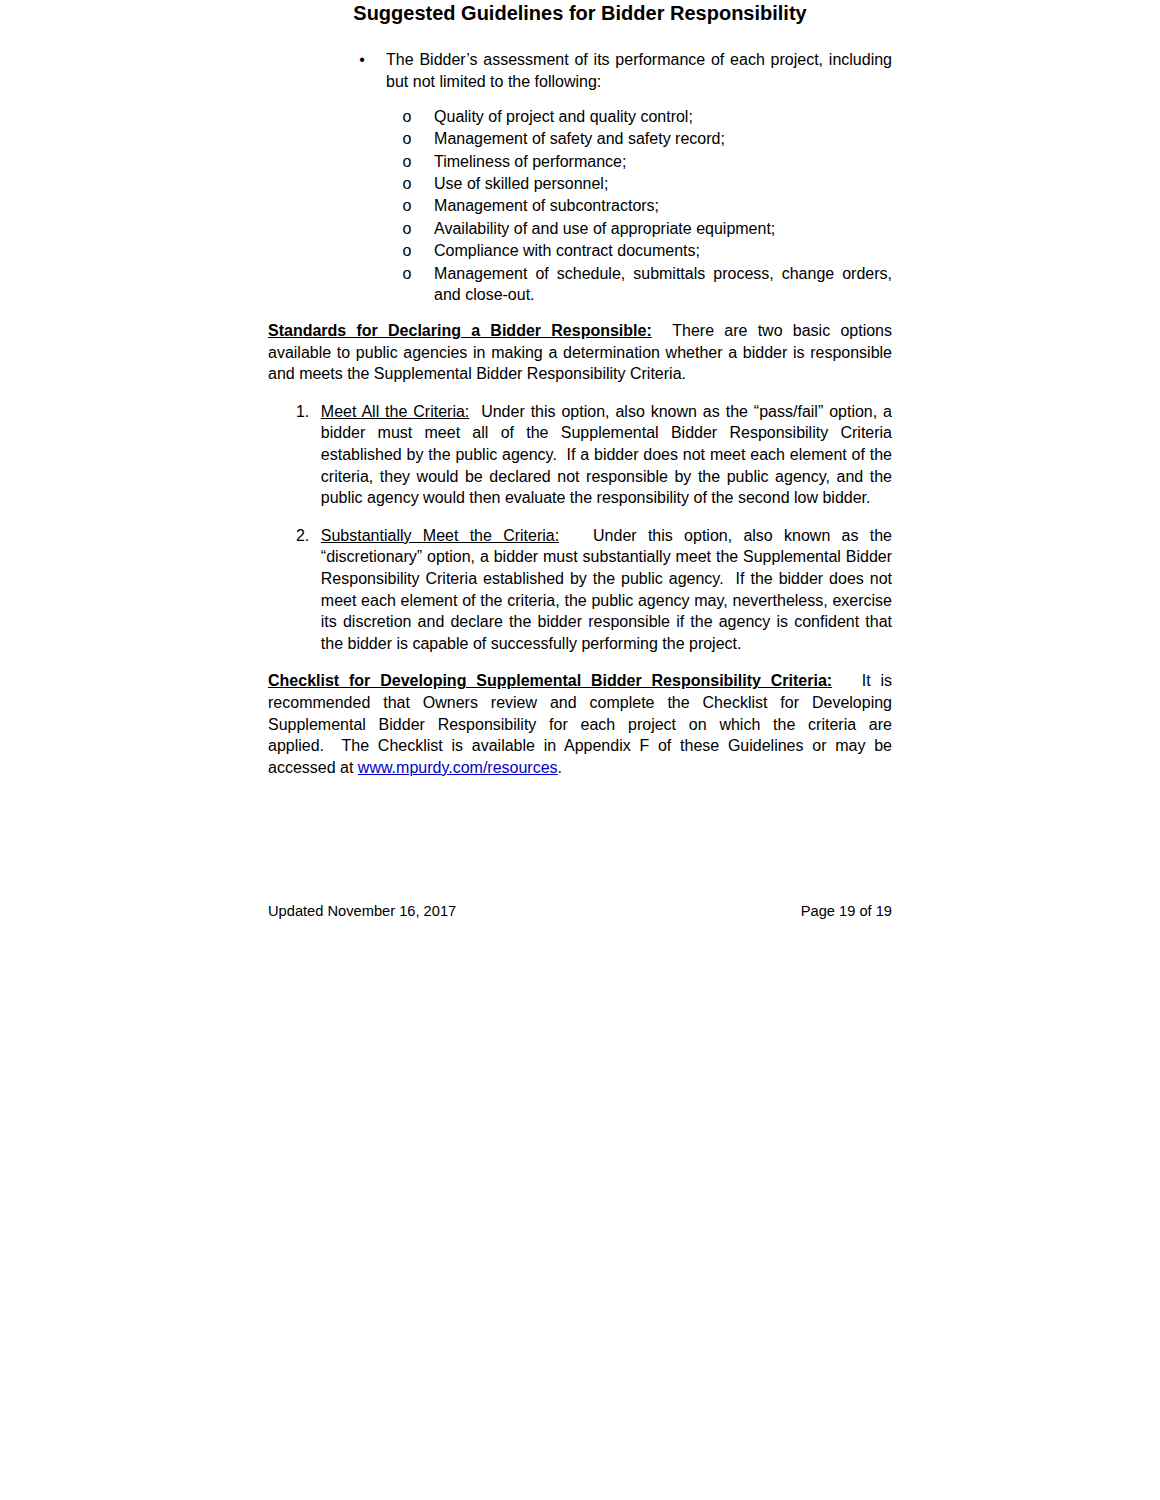Suggested Guidelines for Bidder Responsibility
•
The Bidder’s assessment of its performance of each project, including but not limited to the following:
o
Quality of project and quality control;
o
Management of safety and safety record;
o
Timeliness of performance;
o
Use of skilled personnel;
o
Management of subcontractors;
o
Availability of and use of appropriate equipment;
o
Compliance with contract documents;
o
Management of schedule, submittals process, change orders, and close-out.
Standards for Declaring a Bidder Responsible: There are two basic options available to public agencies in making a determination whether a bidder is responsible and meets the Supplemental Bidder Responsibility Criteria.
1.
Meet All the Criteria: Under this option, also known as the “pass/fail” option, a bidder must meet all of the Supplemental Bidder Responsibility Criteria established by the public agency. If a bidder does not meet each element of the criteria, they would be declared not responsible by the public agency, and the public agency would then evaluate the responsibility of the second low bidder.
2.
Substantially Meet the Criteria: Under this option, also known as the “discretionary” option, a bidder must substantially meet the Supplemental Bidder Responsibility Criteria established by the public agency. If the bidder does not meet each element of the criteria, the public agency may, nevertheless, exercise its discretion and declare the bidder responsible if the agency is confident that the bidder is capable of successfully performing the project.
Checklist for Developing Supplemental Bidder Responsibility Criteria: It is recommended that Owners review and complete the Checklist for Developing Supplemental Bidder Responsibility for each project on which the criteria are applied. The Checklist is available in Appendix F of these Guidelines or may be accessed at www.mpurdy.com/resources.
Updated November 16, 2017 Page 19 of 19